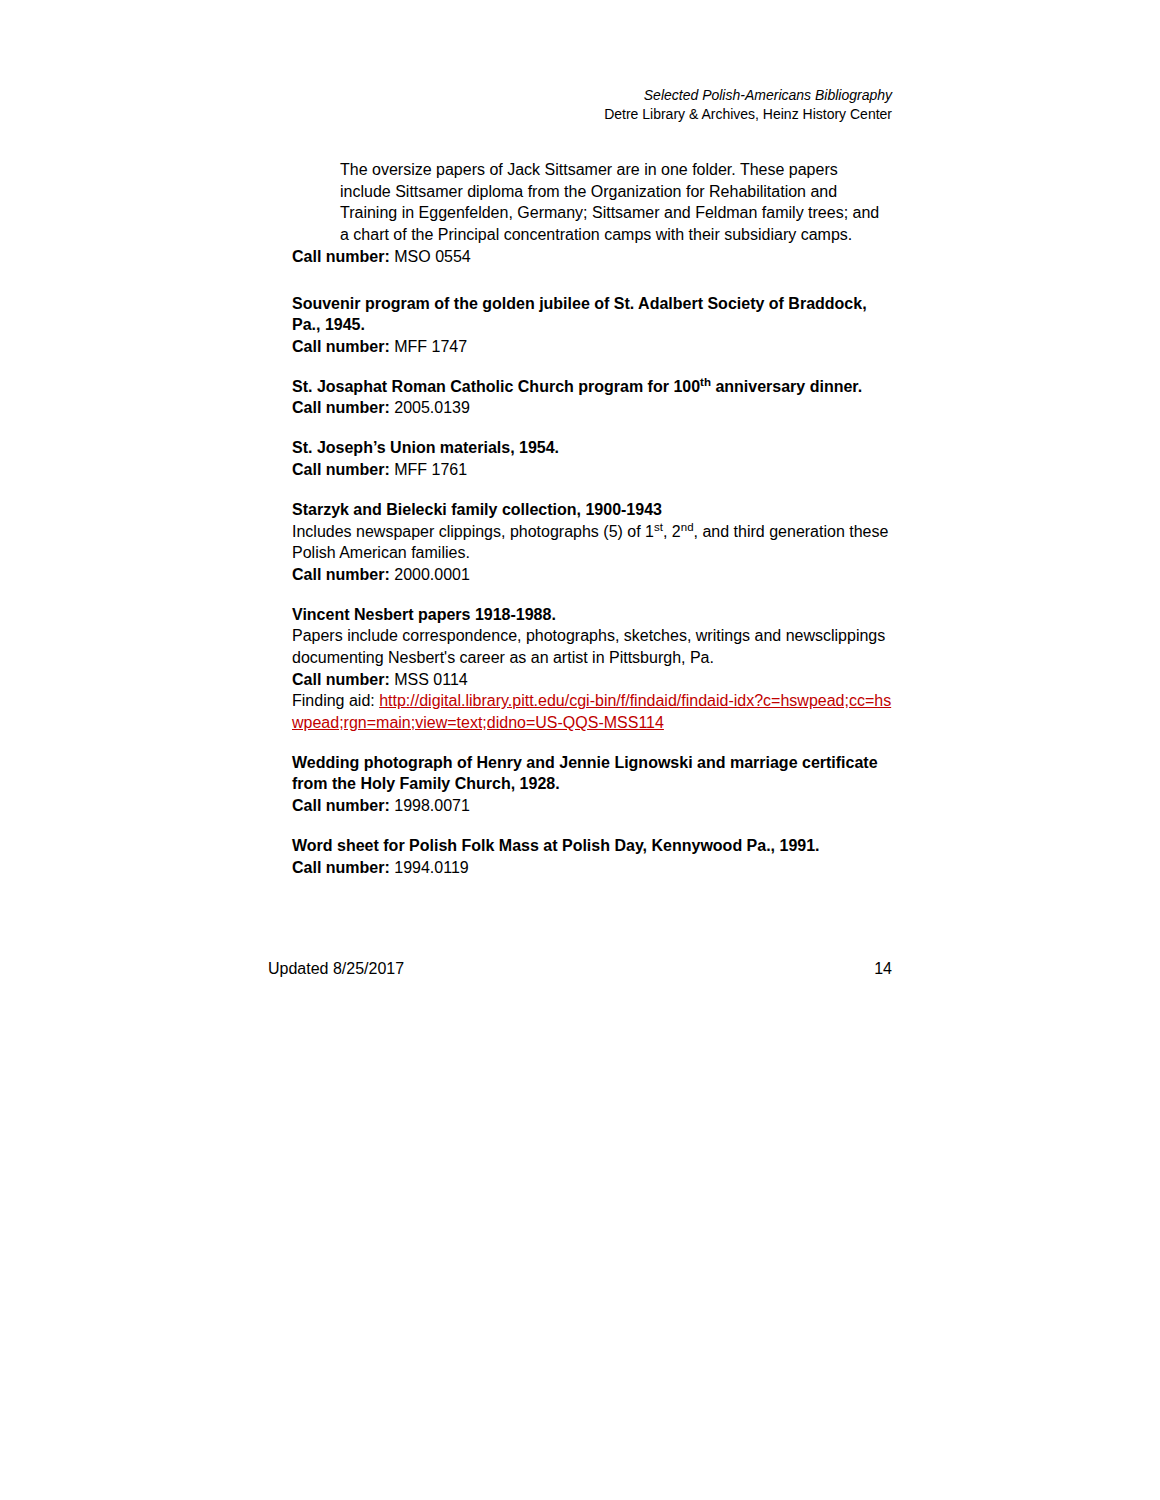Selected Polish-Americans Bibliography
Detre Library & Archives, Heinz History Center
The oversize papers of Jack Sittsamer are in one folder. These papers include Sittsamer diploma from the Organization for Rehabilitation and Training in Eggenfelden, Germany; Sittsamer and Feldman family trees; and a chart of the Principal concentration camps with their subsidiary camps.
Call number: MSO 0554
Souvenir program of the golden jubilee of St. Adalbert Society of Braddock, Pa., 1945.
Call number: MFF 1747
St. Josaphat Roman Catholic Church program for 100th anniversary dinner.
Call number: 2005.0139
St. Joseph’s Union materials, 1954.
Call number: MFF 1761
Starzyk and Bielecki family collection, 1900-1943
Includes newspaper clippings, photographs (5) of 1st, 2nd, and third generation these Polish American families.
Call number: 2000.0001
Vincent Nesbert papers 1918-1988.
Papers include correspondence, photographs, sketches, writings and newsclippings documenting Nesbert's career as an artist in Pittsburgh, Pa.
Call number: MSS 0114
Finding aid: http://digital.library.pitt.edu/cgi-bin/f/findaid/findaid-idx?c=hswpead;cc=hswpead;rgn=main;view=text;didno=US-QQS-MSS114
Wedding photograph of Henry and Jennie Lignowski and marriage certificate from the Holy Family Church, 1928.
Call number: 1998.0071
Word sheet for Polish Folk Mass at Polish Day, Kennywood Pa., 1991.
Call number: 1994.0119
Updated 8/25/2017
14